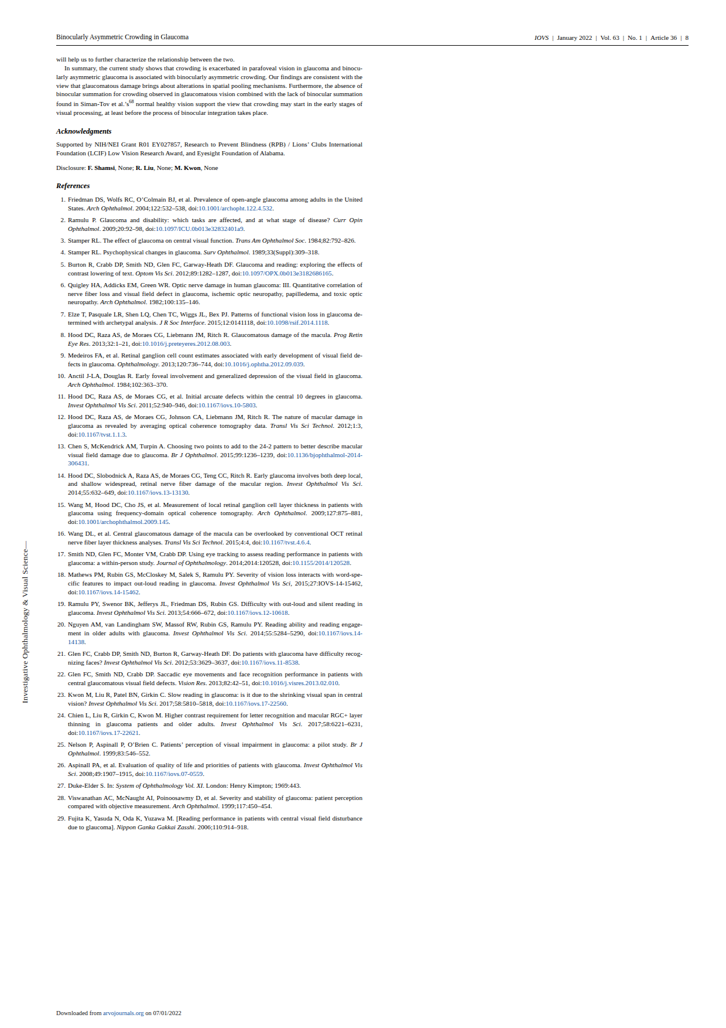Investigative Ophthalmology & Visual Science—
Binocularly Asymmetric Crowding in Glaucoma
IOVS|January 2022|Vol. 63|No. 1|Article 36|8
will help us to further characterize the relationship between the two.
In summary, the current study shows that crowding is exacerbated in parafoveal vision in glaucoma and binocularly asymmetric glaucoma is associated with binocularly asymmetric crowding. Our findings are consistent with the view that glaucomatous damage brings about alterations in spatial pooling mechanisms. Furthermore, the absence of binocular summation for crowding observed in glaucomatous vision combined with the lack of binocular summation found in Siman-Tov et al.’s68 normal healthy vision support the view that crowding may start in the early stages of visual processing, at least before the process of binocular integration takes place.
Acknowledgments
Supported by NIH/NEI Grant R01 EY027857, Research to Prevent Blindness (RPB) / Lions’ Clubs International Foundation (LCIF) Low Vision Research Award, and Eyesight Foundation of Alabama.
Disclosure: F. Shamsi, None; R. Liu, None; M. Kwon, None
References
Friedman DS, Wolfs RC, O’Colmain BJ, et al. Prevalence of open-angle glaucoma among adults in the United States. Arch Ophthalmol. 2004;122:532–538, doi:10.1001/archopht.122.4.532.
Ramulu P. Glaucoma and disability: which tasks are affected, and at what stage of disease? Curr Opin Ophthalmol. 2009;20:92–98, doi:10.1097/ICU.0b013e32832401a9.
Stamper RL. The effect of glaucoma on central visual function. Trans Am Ophthalmol Soc. 1984;82:792–826.
Stamper RL. Psychophysical changes in glaucoma. Surv Ophthalmol. 1989;33(Suppl):309–318.
Burton R, Crabb DP, Smith ND, Glen FC, Garway-Heath DF. Glaucoma and reading: exploring the effects of contrast lowering of text. Optom Vis Sci. 2012;89:1282–1287, doi:10.1097/OPX.0b013e3182686165.
Quigley HA, Addicks EM, Green WR. Optic nerve damage in human glaucoma: III. Quantitative correlation of nerve fiber loss and visual field defect in glaucoma, ischemic optic neuropathy, papilledema, and toxic optic neuropathy. Arch Ophthalmol. 1982;100:135–146.
Elze T, Pasquale LR, Shen LQ, Chen TC, Wiggs JL, Bex PJ. Patterns of functional vision loss in glaucoma determined with archetypal analysis. J R Soc Interface. 2015;12:0141118, doi:10.1098/rsif.2014.1118.
Hood DC, Raza AS, de Moraes CG, Liebmann JM, Ritch R. Glaucomatous damage of the macula. Prog Retin Eye Res. 2013;32:1–21, doi:10.1016/j.preteyeres.2012.08.003.
Medeiros FA, et al. Retinal ganglion cell count estimates associated with early development of visual field defects in glaucoma. Ophthalmology. 2013;120:736–744, doi:10.1016/j.ophtha.2012.09.039.
Anctil J-LA, Douglas R. Early foveal involvement and generalized depression of the visual field in glaucoma. Arch Ophthalmol. 1984;102:363–370.
Hood DC, Raza AS, de Moraes CG, et al. Initial arcuate defects within the central 10 degrees in glaucoma. Invest Ophthalmol Vis Sci. 2011;52:940–946, doi:10.1167/iovs.10-5803.
Hood DC, Raza AS, de Moraes CG, Johnson CA, Liebmann JM, Ritch R. The nature of macular damage in glaucoma as revealed by averaging optical coherence tomography data. Transl Vis Sci Technol. 2012;1:3, doi:10.1167/tvst.1.1.3.
Chen S, McKendrick AM, Turpin A. Choosing two points to add to the 24-2 pattern to better describe macular visual field damage due to glaucoma. Br J Ophthalmol. 2015;99:1236–1239, doi:10.1136/bjophthalmol-2014-306431.
Hood DC, Slobodnick A, Raza AS, de Moraes CG, Teng CC, Ritch R. Early glaucoma involves both deep local, and shallow widespread, retinal nerve fiber damage of the macular region. Invest Ophthalmol Vis Sci. 2014;55:632–649, doi:10.1167/iovs.13-13130.
Wang M, Hood DC, Cho JS, et al. Measurement of local retinal ganglion cell layer thickness in patients with glaucoma using frequency-domain optical coherence tomography. Arch Ophthalmol. 2009;127:875–881, doi:10.1001/archophthalmol.2009.145.
Wang DL, et al. Central glaucomatous damage of the macula can be overlooked by conventional OCT retinal nerve fiber layer thickness analyses. Transl Vis Sci Technol. 2015;4:4, doi:10.1167/tvst.4.6.4.
Smith ND, Glen FC, Monter VM, Crabb DP. Using eye tracking to assess reading performance in patients with glaucoma: a within-person study. Journal of Ophthalmology. 2014;2014:120528, doi:10.1155/2014/120528.
Mathews PM, Rubin GS, McCloskey M, Salek S, Ramulu PY. Severity of vision loss interacts with word-specific features to impact out-loud reading in glaucoma. Invest Ophthalmol Vis Sci, 2015;27:IOVS-14-15462, doi:10.1167/iovs.14-15462.
Ramulu PY, Swenor BK, Jefferys JL, Friedman DS, Rubin GS. Difficulty with out-loud and silent reading in glaucoma. Invest Ophthalmol Vis Sci. 2013;54:666–672, doi:10.1167/iovs.12-10618.
Nguyen AM, van Landingham SW, Massof RW, Rubin GS, Ramulu PY. Reading ability and reading engagement in older adults with glaucoma. Invest Ophthalmol Vis Sci. 2014;55:5284–5290, doi:10.1167/iovs.14-14138.
Glen FC, Crabb DP, Smith ND, Burton R, Garway-Heath DF. Do patients with glaucoma have difficulty recognizing faces? Invest Ophthalmol Vis Sci. 2012;53:3629–3637, doi:10.1167/iovs.11-8538.
Glen FC, Smith ND, Crabb DP. Saccadic eye movements and face recognition performance in patients with central glaucomatous visual field defects. Vision Res. 2013;82:42–51, doi:10.1016/j.visres.2013.02.010.
Kwon M, Liu R, Patel BN, Girkin C. Slow reading in glaucoma: is it due to the shrinking visual span in central vision? Invest Ophthalmol Vis Sci. 2017;58:5810–5818, doi:10.1167/iovs.17-22560.
Chien L, Liu R, Girkin C, Kwon M. Higher contrast requirement for letter recognition and macular RGC+ layer thinning in glaucoma patients and older adults. Invest Ophthalmol Vis Sci. 2017;58:6221–6231, doi:10.1167/iovs.17-22621.
Nelson P, Aspinall P, O’Brien C. Patients’ perception of visual impairment in glaucoma: a pilot study. Br J Ophthalmol. 1999;83:546–552.
Aspinall PA, et al. Evaluation of quality of life and priorities of patients with glaucoma. Invest Ophthalmol Vis Sci. 2008;49:1907–1915, doi:10.1167/iovs.07-0559.
Duke-Elder S. In: System of Ophthalmology Vol. XI. London: Henry Kimpton; 1969:443.
Viswanathan AC, McNaught AI, Poinoosawmy D, et al. Severity and stability of glaucoma: patient perception compared with objective measurement. Arch Ophthalmol. 1999;117:450–454.
Fujita K, Yasuda N, Oda K, Yuzawa M. [Reading performance in patients with central visual field disturbance due to glaucoma]. Nippon Ganka Gakkai Zasshi. 2006;110:914–918.
Downloaded from arvojournals.org on 07/01/2022